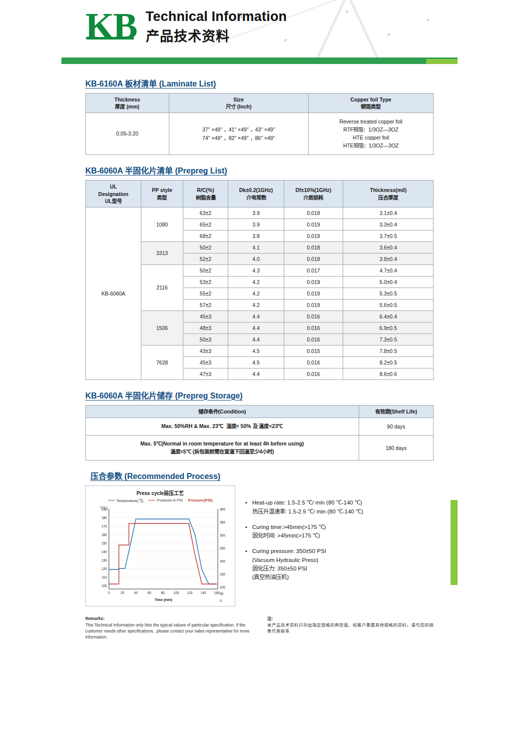KB
Technical Information
产品技术资料
KB-6160A 板材清单 (Laminate List)
| Thickness 厚度 (mm) | Size 尺寸 (Inch) | Copper foil Type 铜箔类型 |
| --- | --- | --- |
| 0.05-3.20 | 37″ ×49″ ，41″ ×49″ ，43″ ×49″ 74″ ×49″ ，82″ ×49″ ，86″ ×49″ | Reverse treated copper foil RTF铜箔：1/3OZ—3OZ HTE copper foil HTE铜箔：1/3OZ—3OZ |
KB-6060A 半固化片清单 (Prepreg List)
| UL Designation UL型号 | PP style 类型 | R/C(%) 树脂含量 | Dk±0.2(1GHz) 介电常数 | Df±10%(1GHz) 介质损耗 | Thickness(mil) 压合厚度 |
| --- | --- | --- | --- | --- | --- |
| KB-6060A | 1080 | 63±2 | 3.9 | 0.018 | 3.1±0.4 |
| 65±2 | 3.9 | 0.019 | 3.3±0.4 |
| 68±2 | 3.8 | 0.019 | 3.7±0.5 |
| 3313 | 50±2 | 4.1 | 0.018 | 3.6±0.4 |
| 52±2 | 4.0 | 0.018 | 3.8±0.4 |
| 2116 | 50±2 | 4.3 | 0.017 | 4.7±0.4 |
| 53±2 | 4.2 | 0.019 | 5.0±0.4 |
| 55±2 | 4.2 | 0.019 | 5.3±0.5 |
| 57±2 | 4.2 | 0.019 | 5.6±0.5 |
| 1506 | 45±3 | 4.4 | 0.016 | 6.4±0.4 |
| 48±3 | 4.4 | 0.016 | 6.9±0.5 |
| 50±3 | 4.4 | 0.016 | 7.3±0.5 |
| 7628 | 43±3 | 4.5 | 0.015 | 7.8±0.5 |
| 45±3 | 4.5 | 0.016 | 8.2±0.5 |
| 47±3 | 4.4 | 0.016 | 8.6±0.6 |
KB-6060A 半固化片储存 (Prepreg Storage)
| 储存条件(Condition) | 有效期(Shelf Life) |
| --- | --- |
| Max. 50%RH & Max. 23℃ 湿度< 50% 及 温度<23℃ | 90 days |
| Max. 5℃(Normal in room temperature for at least 4h before using) 温度<5℃ (拆包装前需在室温下回温至少4小时) | 180 days |
压合参数 (Recommended Process)
Press cycle层压工艺
Temperature(℃) Pressure in PSI Pressure(PSI)
190 180 170 160 150 140 130 120 110 100 T(℃) 400 350 300 250 200 150 100 50 0 0 20 40 60 80 100 120 140 160 Time (min)
Heat-up rate: 1.5-2.5 ℃/ min (80 ℃-140 ℃)
热压升温速率: 1.5-2.5 ℃/ min (80 ℃-140 ℃)
Curing time:>45min(>175 ℃)
固化时间: >45min(>175 ℃)
Curing pressure: 350±50 PSI
(Vacuum Hydraulic Press)
固化压力: 350±50 PSI
(真空热油压机)
Remarks:
This Technical Information only lists the typical values of particular specification. If the customer needs other specifications, please contact your sales representative for more information.
注:
本产品技术资料只列出指定规格的典型值，如客户需要其他规格的资料，请与您的销售代表联系